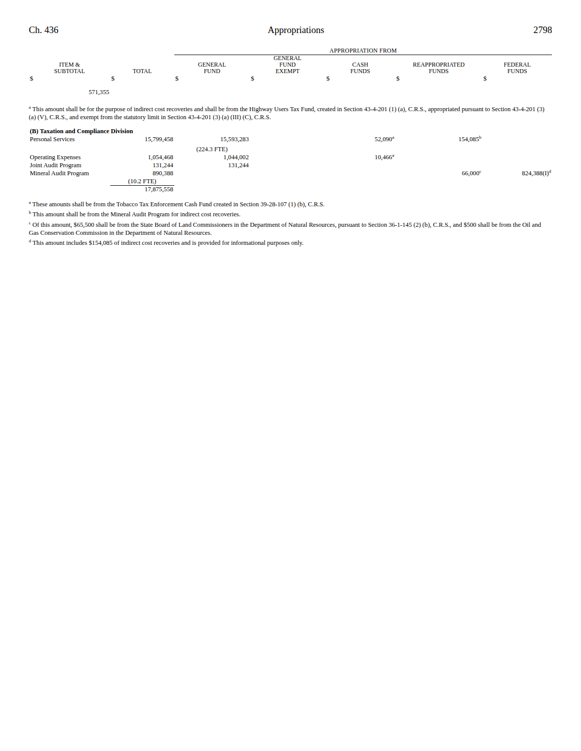Ch. 436
Appropriations
2798
| | | APPROPRIATION FROM |
| ITEM & SUBTOTAL | TOTAL | GENERAL FUND | GENERAL FUND EXEMPT | CASH FUNDS | REAPPROPRIATED FUNDS | FEDERAL FUNDS |
| $ | $ | $ | $ | $ | $ | $ |
| 571,355 | | | | | | |
a This amount shall be for the purpose of indirect cost recoveries and shall be from the Highway Users Tax Fund, created in Section 43-4-201 (1) (a), C.R.S., appropriated pursuant to Section 43-4-201 (3) (a) (V), C.R.S., and exempt from the statutory limit in Section 43-4-201 (3) (a) (III) (C), C.R.S.
| (B) Taxation and Compliance Division |
| Personal Services | 15,799,458 | 15,593,283 | | 52,090 a | 154,085 b | |
| | | (224.3 FTE) | | | | |
| Operating Expenses | 1,054,468 | 1,044,002 | | 10,466 a | | |
| Joint Audit Program | 131,244 | 131,244 | | | | |
| Mineral Audit Program | 890,388 | | | | 66,000 c | 824,388(I) d |
| | (10.2 FTE) | | | | | |
| | 17,875,558 | | | | | |
a These amounts shall be from the Tobacco Tax Enforcement Cash Fund created in Section 39-28-107 (1) (b), C.R.S.
b This amount shall be from the Mineral Audit Program for indirect cost recoveries.
c Of this amount, $65,500 shall be from the State Board of Land Commissioners in the Department of Natural Resources, pursuant to Section 36-1-145 (2) (b), C.R.S., and $500 shall be from the Oil and Gas Conservation Commission in the Department of Natural Resources.
d This amount includes $154,085 of indirect cost recoveries and is provided for informational purposes only.